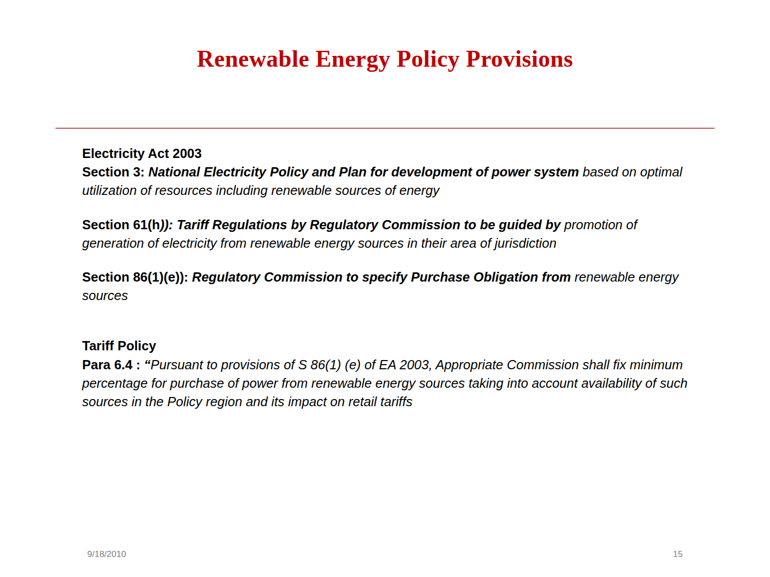Renewable Energy Policy Provisions
Electricity Act 2003
Section 3: National Electricity Policy and Plan for development of power system based on optimal utilization of resources including renewable sources of energy
Section 61(h)): Tariff Regulations by Regulatory Commission to be guided by promotion of generation of electricity from renewable energy sources in their area of jurisdiction
Section 86(1)(e)): Regulatory Commission to specify Purchase Obligation from renewable energy sources
Tariff Policy
Para 6.4 : “Pursuant to provisions of S 86(1) (e) of EA 2003, Appropriate Commission shall fix minimum percentage for purchase of power from renewable energy sources taking into account availability of such sources in the Policy region and its impact on retail tariffs
9/18/2010 15